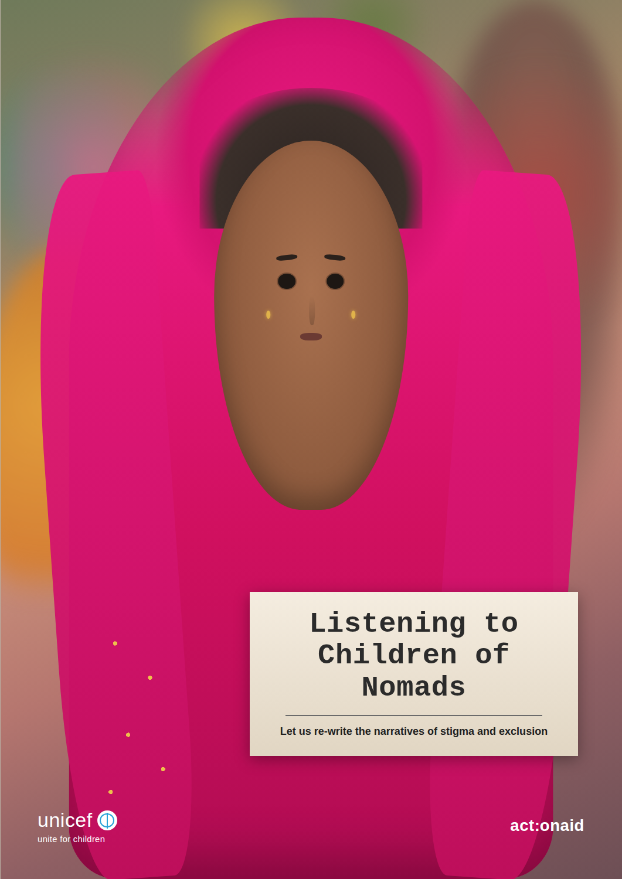Listening to
Children of
Nomads
Let us re-write the narratives of stigma and exclusion
unicef unite for children
act: onaid